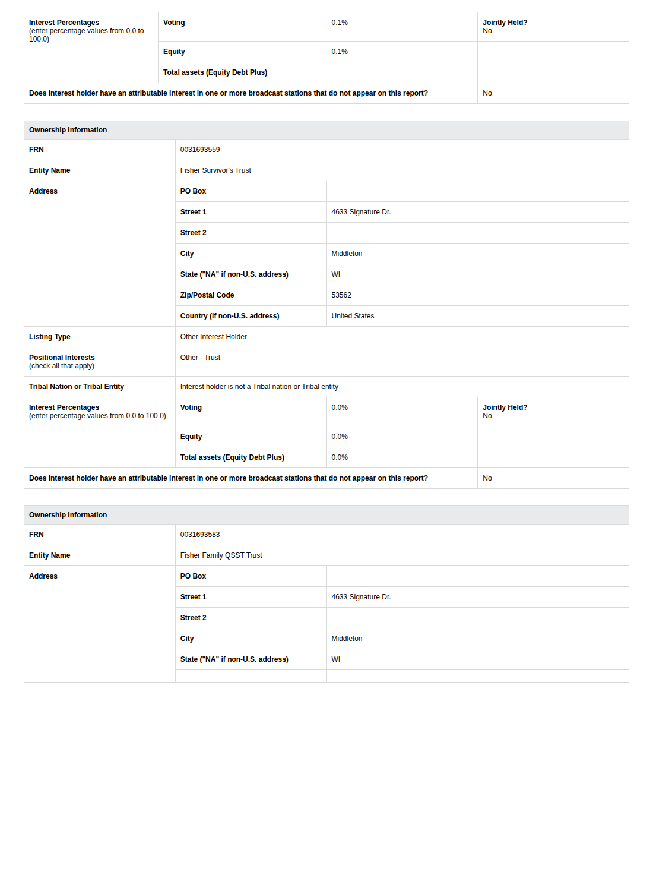| Interest Percentages (enter percentage values from 0.0 to 100.0) | Voting | 0.1% | Jointly Held? No |
| Equity | 0.1% |
| Total assets (Equity Debt Plus) | |
| Does interest holder have an attributable interest in one or more broadcast stations that do not appear on this report? | No |
| Ownership Information |
| FRN | 0031693559 |
| Entity Name | Fisher Survivor's Trust |
| Address | PO Box | |
| Street 1 | 4633 Signature Dr. |
| Street 2 | |
| City | Middleton |
| State ("NA" if non-U.S. address) | WI |
| Zip/Postal Code | 53562 |
| Country (if non-U.S. address) | United States |
| Listing Type | Other Interest Holder |
| Positional Interests (check all that apply) | Other - Trust |
| Tribal Nation or Tribal Entity | Interest holder is not a Tribal nation or Tribal entity |
| Interest Percentages (enter percentage values from 0.0 to 100.0) | Voting | 0.0% | Jointly Held? No |
| Equity | 0.0% |
| Total assets (Equity Debt Plus) | 0.0% |
| Does interest holder have an attributable interest in one or more broadcast stations that do not appear on this report? | No |
| Ownership Information |
| FRN | 0031693583 |
| Entity Name | Fisher Family QSST Trust |
| Address | PO Box | |
| Street 1 | 4633 Signature Dr. |
| Street 2 | |
| City | Middleton |
| State ("NA" if non-U.S. address) | WI |